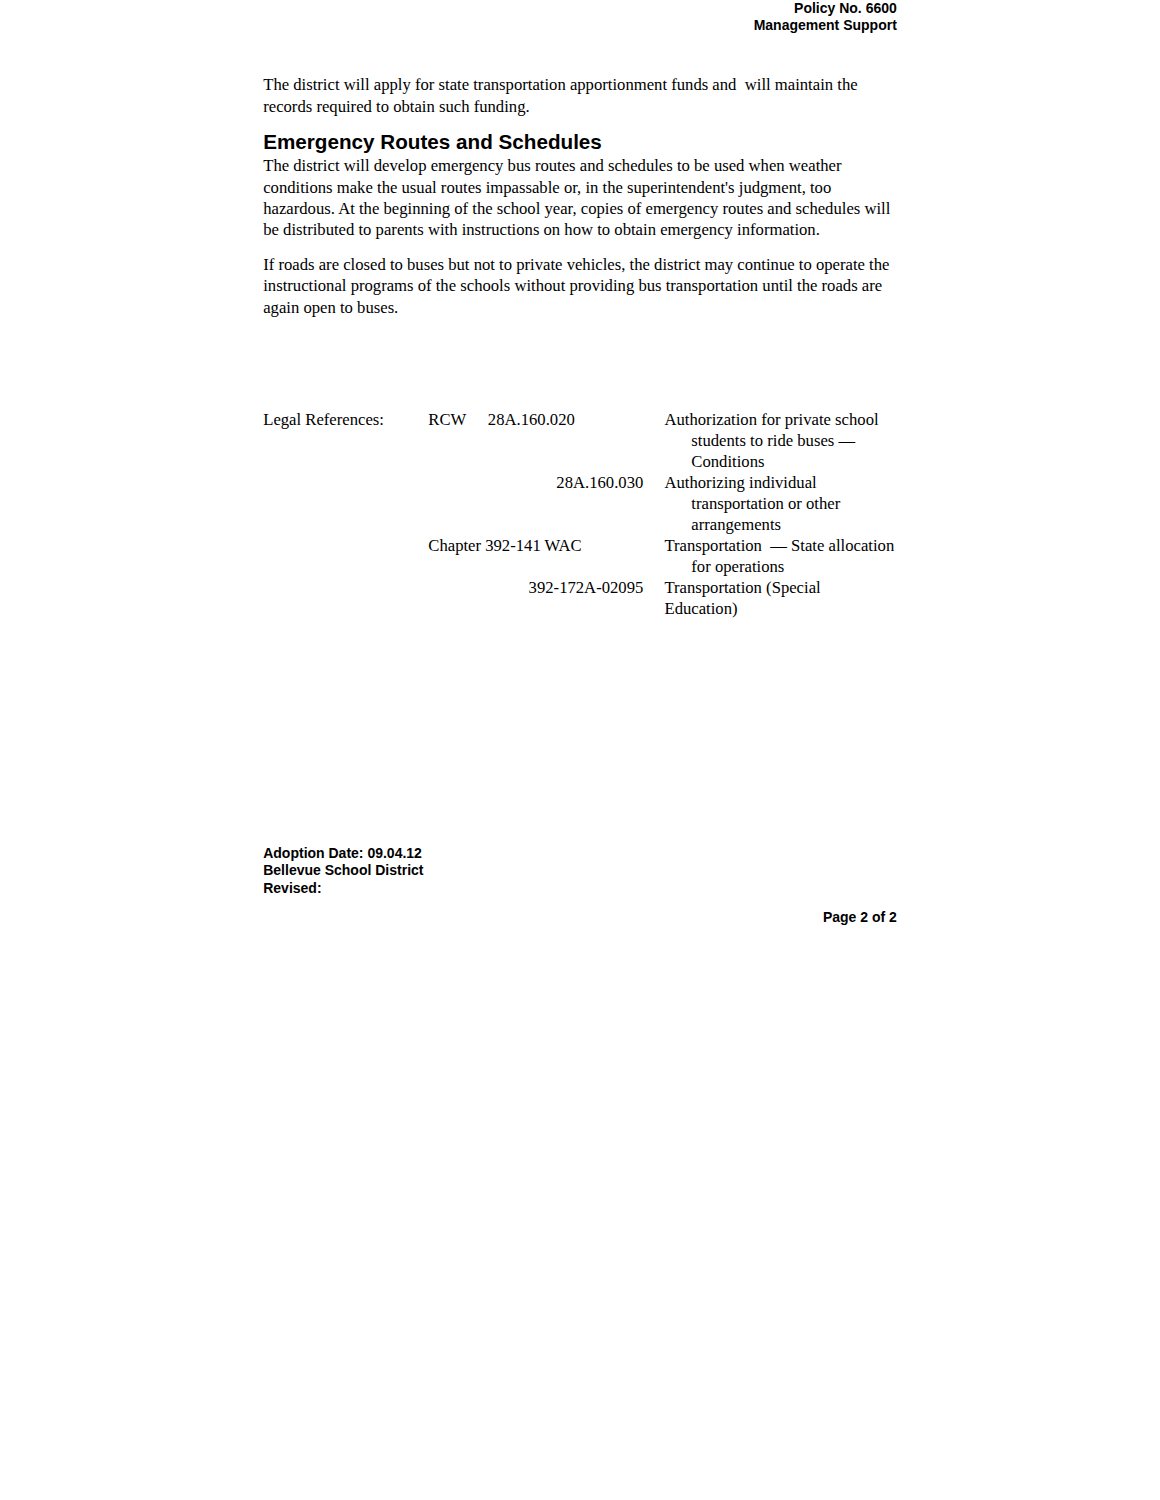Policy No. 6600
Management Support
The district will apply for state transportation apportionment funds and will maintain the records required to obtain such funding.
Emergency Routes and Schedules
The district will develop emergency bus routes and schedules to be used when weather conditions make the usual routes impassable or, in the superintendent's judgment, too hazardous. At the beginning of the school year, copies of emergency routes and schedules will be distributed to parents with instructions on how to obtain emergency information.
If roads are closed to buses but not to private vehicles, the district may continue to operate the instructional programs of the schools without providing bus transportation until the roads are again open to buses.
| Legal References: | RCW | 28A.160.020 | Authorization for private school students to ride buses — Conditions |
| | | 28A.160.030 | Authorizing individual transportation or other arrangements |
| | Chapter 392-141 WAC | Transportation — State allocation for operations |
| | | 392-172A-02095 | Transportation (Special Education) |
Adoption Date: 09.04.12
Bellevue School District
Revised:
Page 2 of 2